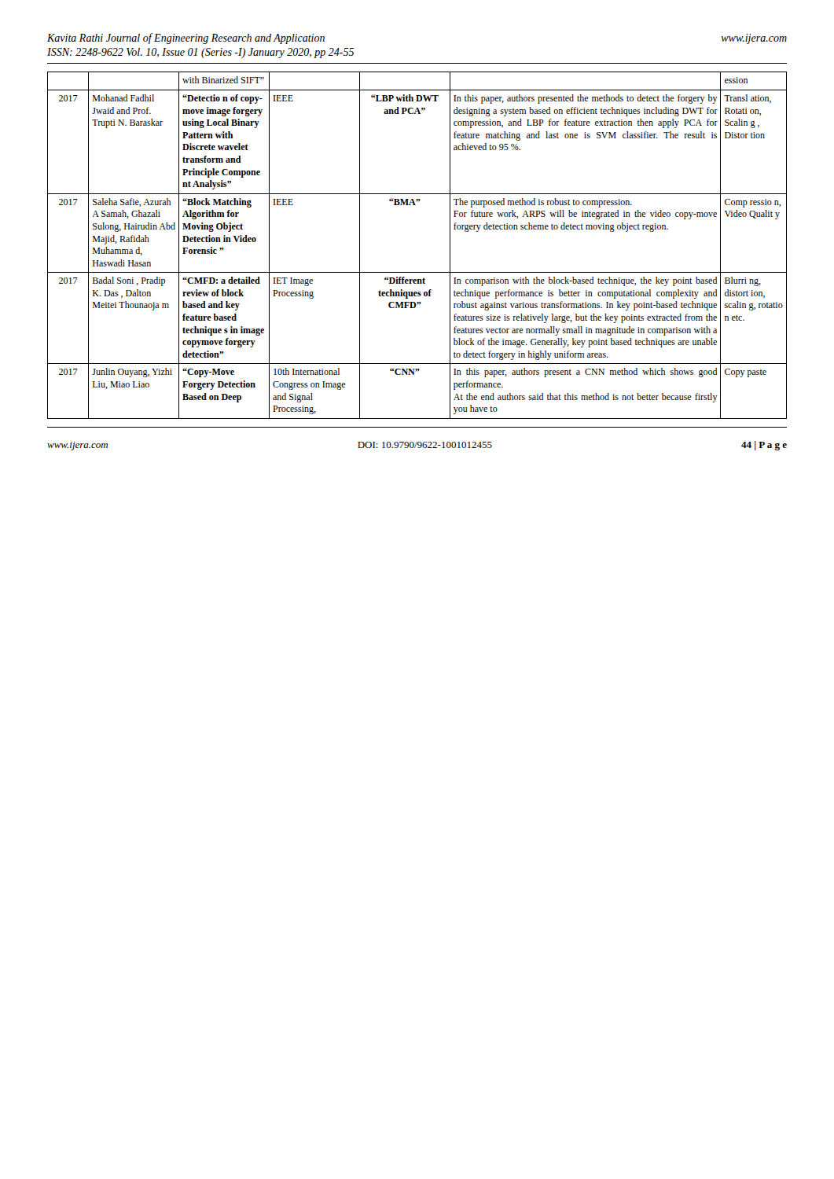Kavita Rathi Journal of Engineering Research and Application
ISSN: 2248-9622 Vol. 10, Issue 01 (Series -I) January 2020, pp 24-55
www.ijera.com
| | | with Binarized SIFT” | | | | ession |
| 2017 | Mohanad Fadhil Jwaid and Prof. Trupti N. Baraskar | “Detectio n of copy-move image forgery using Local Binary Pattern with Discrete wavelet transform and Principle Compone nt Analysis” | IEEE | “LBP with DWT and PCA” | In this paper, authors presented the methods to detect the forgery by designing a system based on efficient techniques including DWT for compression, and LBP for feature extraction then apply PCA for feature matching and last one is SVM classifier. The result is achieved to 95 %. | Transl ation, Rotati on, Scalin g , Distor tion |
| 2017 | Saleha Safie, Azurah A Samah, Ghazali Sulong, Hairudin Abd Majid, Rafidah Muhamma d, Haswadi Hasan | “Block Matching Algorithm for Moving Object Detection in Video Forensic ” | IEEE | “BMA” | The purposed method is robust to compression. For future work, ARPS will be integrated in the video copy-move forgery detection scheme to detect moving object region. | Comp ressio n, Video Qualit y |
| 2017 | Badal Soni , Pradip K. Das , Dalton Meitei Thounaoja m | “CMFD: a detailed review of block based and key feature based technique s in image copymove forgery detection” | IET Image Processing | “Different techniques of CMFD” | In comparison with the block-based technique, the key point based technique performance is better in computational complexity and robust against various transformations. In key point-based technique features size is relatively large, but the key points extracted from the features vector are normally small in magnitude in comparison with a block of the image. Generally, key point based techniques are unable to detect forgery in highly uniform areas. | Blurri ng, distort ion, scalin g, rotatio n etc. |
| 2017 | Junlin Ouyang, Yizhi Liu, Miao Liao | “Copy-Move Forgery Detection Based on Deep | 10th International Congress on Image and Signal Processing, | “CNN” | In this paper, authors present a CNN method which shows good performance. At the end authors said that this method is not better because firstly you have to | Copy paste |
www.ijera.com
DOI: 10.9790/9622-1001012455
44 | P a g e